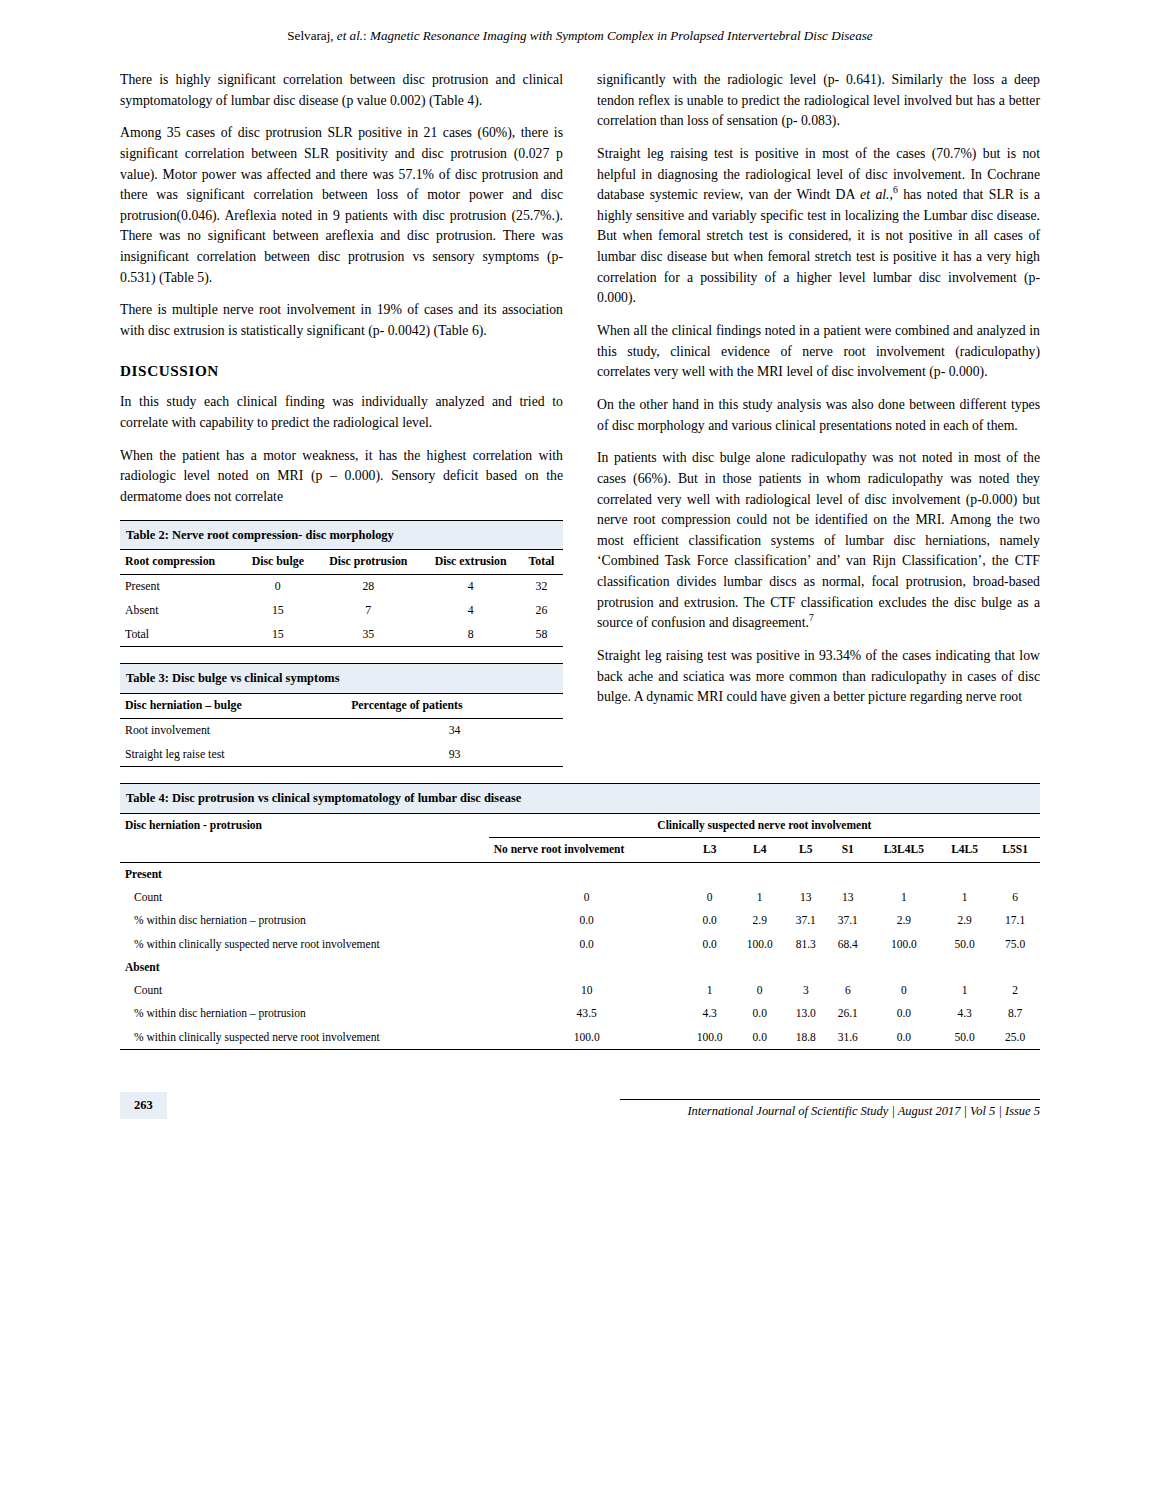Selvaraj, et al.: Magnetic Resonance Imaging with Symptom Complex in Prolapsed Intervertebral Disc Disease
There is highly significant correlation between disc protrusion and clinical symptomatology of lumbar disc disease (p value 0.002) (Table 4).
Among 35 cases of disc protrusion SLR positive in 21 cases (60%), there is significant correlation between SLR positivity and disc protrusion (0.027 p value). Motor power was affected and there was 57.1% of disc protrusion and there was significant correlation between loss of motor power and disc protrusion(0.046). Areflexia noted in 9 patients with disc protrusion (25.7%.). There was no significant between areflexia and disc protrusion. There was insignificant correlation between disc protrusion vs sensory symptoms (p- 0.531) (Table 5).
There is multiple nerve root involvement in 19% of cases and its association with disc extrusion is statistically significant (p- 0.0042) (Table 6).
DISCUSSION
In this study each clinical finding was individually analyzed and tried to correlate with capability to predict the radiological level.
When the patient has a motor weakness, it has the highest correlation with radiologic level noted on MRI (p – 0.000). Sensory deficit based on the dermatome does not correlate
Table 2: Nerve root compression- disc morphology
| Root compression | Disc bulge | Disc protrusion | Disc extrusion | Total |
| --- | --- | --- | --- | --- |
| Present | 0 | 28 | 4 | 32 |
| Absent | 15 | 7 | 4 | 26 |
| Total | 15 | 35 | 8 | 58 |
Table 3: Disc bulge vs clinical symptoms
| Disc herniation – bulge | Percentage of patients |
| --- | --- |
| Root involvement | 34 |
| Straight leg raise test | 93 |
significantly with the radiologic level (p- 0.641). Similarly the loss a deep tendon reflex is unable to predict the radiological level involved but has a better correlation than loss of sensation (p- 0.083).
Straight leg raising test is positive in most of the cases (70.7%) but is not helpful in diagnosing the radiological level of disc involvement. In Cochrane database systemic review, van der Windt DA et al.,6 has noted that SLR is a highly sensitive and variably specific test in localizing the Lumbar disc disease. But when femoral stretch test is considered, it is not positive in all cases of lumbar disc disease but when femoral stretch test is positive it has a very high correlation for a possibility of a higher level lumbar disc involvement (p- 0.000).
When all the clinical findings noted in a patient were combined and analyzed in this study, clinical evidence of nerve root involvement (radiculopathy) correlates very well with the MRI level of disc involvement (p- 0.000).
On the other hand in this study analysis was also done between different types of disc morphology and various clinical presentations noted in each of them.
In patients with disc bulge alone radiculopathy was not noted in most of the cases (66%). But in those patients in whom radiculopathy was noted they correlated very well with radiological level of disc involvement (p-0.000) but nerve root compression could not be identified on the MRI. Among the two most efficient classification systems of lumbar disc herniations, namely ‘Combined Task Force classification’ and’ van Rijn Classification’, the CTF classification divides lumbar discs as normal, focal protrusion, broad-based protrusion and extrusion. The CTF classification excludes the disc bulge as a source of confusion and disagreement.7
Straight leg raising test was positive in 93.34% of the cases indicating that low back ache and sciatica was more common than radiculopathy in cases of disc bulge. A dynamic MRI could have given a better picture regarding nerve root
Table 4: Disc protrusion vs clinical symptomatology of lumbar disc disease
| Disc herniation - protrusion | Clinically suspected nerve root involvement |
| --- | --- |
| No nerve root involvement | L3 | L4 | L5 | S1 | L3L4L5 | L4L5 | L5S1 |
| Present |
| Count | 0 | 0 | 1 | 13 | 13 | 1 | 1 | 6 |
| % within disc herniation – protrusion | 0.0 | 0.0 | 2.9 | 37.1 | 37.1 | 2.9 | 2.9 | 17.1 |
| % within clinically suspected nerve root involvement | 0.0 | 0.0 | 100.0 | 81.3 | 68.4 | 100.0 | 50.0 | 75.0 |
| Absent |
| Count | 10 | 1 | 0 | 3 | 6 | 0 | 1 | 2 |
| % within disc herniation – protrusion | 43.5 | 4.3 | 0.0 | 13.0 | 26.1 | 0.0 | 4.3 | 8.7 |
| % within clinically suspected nerve root involvement | 100.0 | 100.0 | 0.0 | 18.8 | 31.6 | 0.0 | 50.0 | 25.0 |
263
International Journal of Scientific Study | August 2017 | Vol 5 | Issue 5